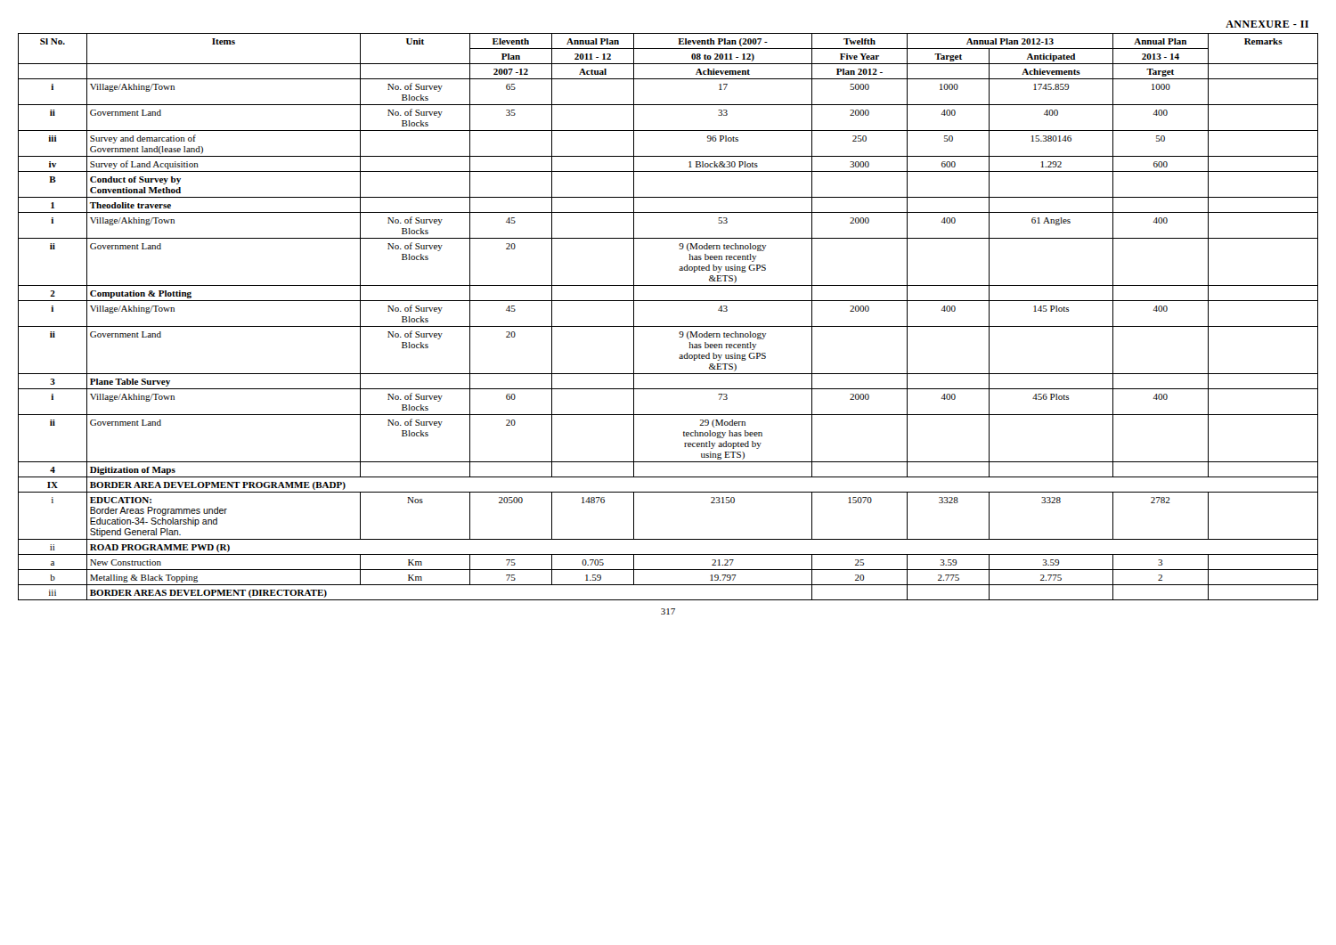ANNEXURE - II
| Sl No. | Items | Unit | Eleventh | Annual Plan | Eleventh Plan (2007 - | Twelfth | Annual Plan 2012-13 | Annual Plan | Remarks |
| --- | --- | --- | --- | --- | --- | --- | --- | --- | --- |
| Plan | 2011 - 12 | 08 to 2011 - 12) | Five Year | Target | Anticipated | 2013 - 14 |
| | | | 2007 -12 | Actual | Achievement | Plan 2012 - | | Achievements | Target | |
| i | Village/Akhing/Town | No. of Survey Blocks | 65 | | 17 | 5000 | 1000 | 1745.859 | 1000 | |
| ii | Government Land | No. of Survey Blocks | 35 | | 33 | 2000 | 400 | 400 | 400 | |
| iii | Survey and demarcation of Government land(lease land) | | | | 96 Plots | 250 | 50 | 15.380146 | 50 | |
| iv | Survey of Land Acquisition | | | | 1 Block&30 Plots | 3000 | 600 | 1.292 | 600 | |
| B | Conduct of Survey by Conventional Method | | | | | | | | | |
| 1 | Theodolite traverse | | | | | | | | | |
| i | Village/Akhing/Town | No. of Survey Blocks | 45 | | 53 | 2000 | 400 | 61 Angles | 400 | |
| ii | Government Land | No. of Survey Blocks | 20 | | 9 (Modern technology has been recently adopted by using GPS &ETS) | | | | | |
| 2 | Computation & Plotting | | | | | | | | | |
| i | Village/Akhing/Town | No. of Survey Blocks | 45 | | 43 | 2000 | 400 | 145 Plots | 400 | |
| ii | Government Land | No. of Survey Blocks | 20 | | 9 (Modern technology has been recently adopted by using GPS &ETS) | | | | | |
| 3 | Plane Table Survey | | | | | | | | | |
| i | Village/Akhing/Town | No. of Survey Blocks | 60 | | 73 | 2000 | 400 | 456 Plots | 400 | |
| ii | Government Land | No. of Survey Blocks | 20 | | 29 (Modern technology has been recently adopted by using ETS) | | | | | |
| 4 | Digitization of Maps | | | | | | | | | |
| IX | BORDER AREA DEVELOPMENT PROGRAMME (BADP) |
| i | EDUCATION: Border Areas Programmes under Education-34- Scholarship and Stipend General Plan. | Nos | 20500 | 14876 | 23150 | 15070 | 3328 | 3328 | 2782 | |
| ii | ROAD PROGRAMME PWD (R) |
| a | New Construction | Km | 75 | 0.705 | 21.27 | 25 | 3.59 | 3.59 | 3 | |
| b | Metalling & Black Topping | Km | 75 | 1.59 | 19.797 | 20 | 2.775 | 2.775 | 2 | |
| iii | BORDER AREAS DEVELOPMENT (DIRECTORATE) | | | | | |
317